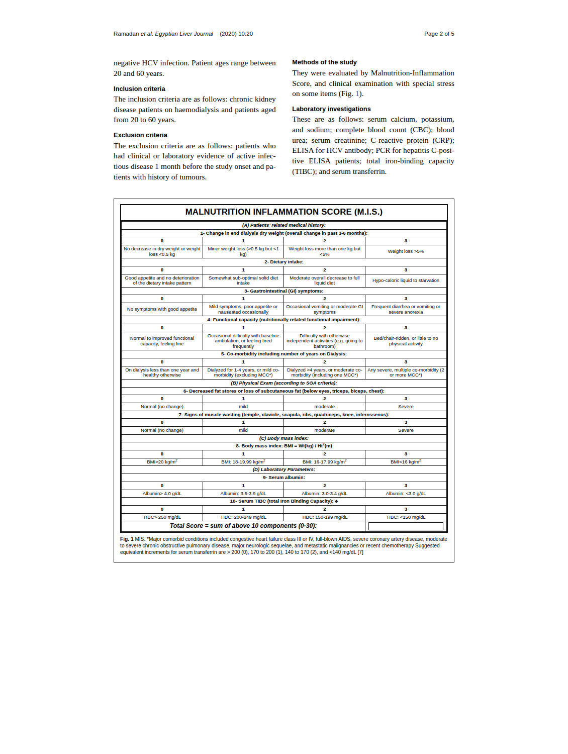Ramadan et al. Egyptian Liver Journal (2020) 10:20
Page 2 of 5
negative HCV infection. Patient ages range between 20 and 60 years.
Inclusion criteria
The inclusion criteria are as follows: chronic kidney disease patients on haemodialysis and patients aged from 20 to 60 years.
Exclusion criteria
The exclusion criteria are as follows: patients who had clinical or laboratory evidence of active infectious disease 1 month before the study onset and patients with history of tumours.
Methods of the study
They were evaluated by Malnutrition-Inflammation Score, and clinical examination with special stress on some items (Fig. 1).
Laboratory investigations
These are as follows: serum calcium, potassium, and sodium; complete blood count (CBC); blood urea; serum creatinine; C-reactive protein (CRP); ELISA for HCV antibody; PCR for hepatitis C-positive ELISA patients; total iron-binding capacity (TIBC); and serum transferrin.
MALNUTRITION INFLAMMATION SCORE (M.I.S.)
| (A) Patients’ related medical history: |
| 1- Change in end dialysis dry weight (overall change in past 3-6 months): |
| 0 | 1 | 2 | 3 |
| No decrease in dry weight or weight loss <0.5 kg | Minor weight loss (>0.5 kg but <1 kg) | Weight loss more than one kg but <5% | Weight loss >5% |
| 2- Dietary intake: |
| 0 | 1 | 2 | 3 |
| Good appetite and no deterioration of the dietary intake pattern | Somewhat sub-optimal solid diet intake | Moderate overall decrease to full liquid diet | Hypo-caloric liquid to starvation |
| 3- Gastrointestinal (GI) symptoms: |
| 0 | 1 | 2 | 3 |
| No symptoms with good appetite | Mild symptoms, poor appetite or nauseated occasionally | Occasional vomiting or moderate GI symptoms | Frequent diarrhea or vomiting or severe anorexia |
| 4- Functional capacity (nutritionally related functional impairment): |
| 0 | 1 | 2 | 3 |
| Normal to improved functional capacity, feeling fine | Occasional difficulty with baseline ambulation, or feeling tired frequently | Difficulty with otherwise independent activities (e.g. going to bathroom) | Bed/chair-ridden, or little to no physical activity |
| 5- Co-morbidity including number of years on Dialysis: |
| 0 | 1 | 2 | 3 |
| On dialysis less than one year and healthy otherwise | Dialyzed for 1-4 years, or mild co-morbidity (excluding MCC*) | Dialyzed >4 years, or moderate co-morbidity (including one MCC*) | Any severe, multiple co-morbidity (2 or more MCC*) |
| (B) Physical Exam (according to SGA criteria): |
| 6- Decreased fat stores or loss of subcutaneous fat (below eyes, triceps, biceps, chest): |
| 0 | 1 | 2 | 3 |
| Normal (no change) | mild | moderate | Severe |
| 7- Signs of muscle wasting (temple, clavicle, scapula, ribs, quadriceps, knee, interosseous): |
| 0 | 1 | 2 | 3 |
| Normal (no change) | mild | moderate | Severe |
| (C) Body mass index: |
| 8- Body mass index: BMI = Wt(kg) / Ht 2 (m) |
| 0 | 1 | 2 | 3 |
| BMI>20 kg/m 2 | BMI: 18-19.99 kg/m 2 | BMI: 16-17.99 kg/m 2 | BMI<16 kg/m 2 |
| (D) Laboratory Parameters: |
| 9- Serum albumin: |
| 0 | 1 | 2 | 3 |
| Albumin> 4.0 g/dL | Albumin: 3.5-3.9 g/dL | Albumin: 3.0-3.4 g/dL | Albumin: <3.0 g/dL |
| 10- Serum TIBC (total Iron Binding Capacity): ♣ |
| 0 | 1 | 2 | 3 |
| TIBC> 250 mg/dL | TIBC: 200-249 mg/dL | TIBC: 150-199 mg/dL | TIBC: <150 mg/dL |
| Total Score = sum of above 10 components (0-30): | |
Fig. 1 MIS. *Major comorbid conditions included congestive heart failure class III or IV, full-blown AIDS, severe coronary artery disease, moderate to severe chronic obstructive pulmonary disease, major neurologic sequelae, and metastatic malignancies or recent chemotherapy Suggested equivalent increments for serum transferrin are > 200 (0), 170 to 200 (1), 140 to 170 (2), and <140 mg/dL [7]